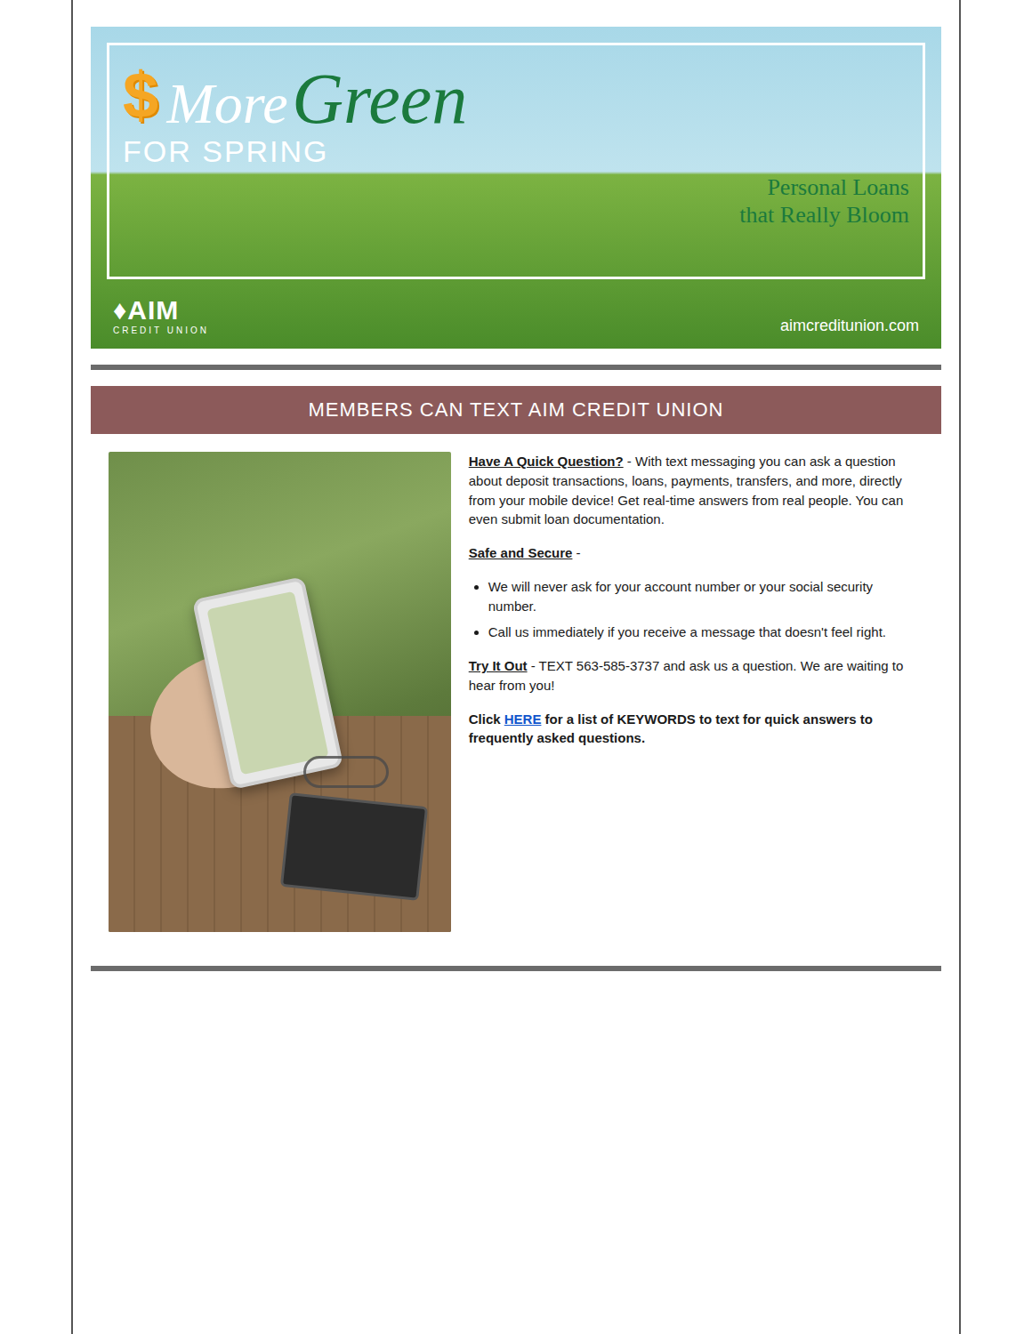$ More Green
FOR SPRING
Personal Loans
that Really Bloom
♦AIMCREDIT UNION
aimcreditunion.com
MEMBERS CAN TEXT AIM CREDIT UNION
Have A Quick Question? - With text messaging you can ask a question about deposit transactions, loans, payments, transfers, and more, directly from your mobile device! Get real-time answers from real people. You can even submit loan documentation.
Safe and Secure -
We will never ask for your account number or your social security number.
Call us immediately if you receive a message that doesn't feel right.
Try It Out - TEXT 563-585-3737 and ask us a question. We are waiting to hear from you!
Click HERE for a list of KEYWORDS to text for quick answers to frequently asked questions.